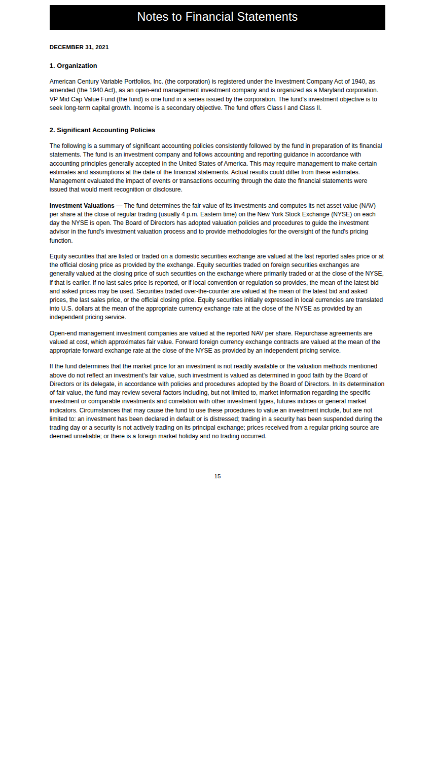Notes to Financial Statements
DECEMBER 31, 2021
1. Organization
American Century Variable Portfolios, Inc. (the corporation) is registered under the Investment Company Act of 1940, as amended (the 1940 Act), as an open-end management investment company and is organized as a Maryland corporation. VP Mid Cap Value Fund (the fund) is one fund in a series issued by the corporation. The fund's investment objective is to seek long-term capital growth. Income is a secondary objective. The fund offers Class I and Class II.
2. Significant Accounting Policies
The following is a summary of significant accounting policies consistently followed by the fund in preparation of its financial statements. The fund is an investment company and follows accounting and reporting guidance in accordance with accounting principles generally accepted in the United States of America. This may require management to make certain estimates and assumptions at the date of the financial statements. Actual results could differ from these estimates. Management evaluated the impact of events or transactions occurring through the date the financial statements were issued that would merit recognition or disclosure.
Investment Valuations — The fund determines the fair value of its investments and computes its net asset value (NAV) per share at the close of regular trading (usually 4 p.m. Eastern time) on the New York Stock Exchange (NYSE) on each day the NYSE is open. The Board of Directors has adopted valuation policies and procedures to guide the investment advisor in the fund's investment valuation process and to provide methodologies for the oversight of the fund's pricing function.
Equity securities that are listed or traded on a domestic securities exchange are valued at the last reported sales price or at the official closing price as provided by the exchange. Equity securities traded on foreign securities exchanges are generally valued at the closing price of such securities on the exchange where primarily traded or at the close of the NYSE, if that is earlier. If no last sales price is reported, or if local convention or regulation so provides, the mean of the latest bid and asked prices may be used. Securities traded over-the-counter are valued at the mean of the latest bid and asked prices, the last sales price, or the official closing price. Equity securities initially expressed in local currencies are translated into U.S. dollars at the mean of the appropriate currency exchange rate at the close of the NYSE as provided by an independent pricing service.
Open-end management investment companies are valued at the reported NAV per share. Repurchase agreements are valued at cost, which approximates fair value. Forward foreign currency exchange contracts are valued at the mean of the appropriate forward exchange rate at the close of the NYSE as provided by an independent pricing service.
If the fund determines that the market price for an investment is not readily available or the valuation methods mentioned above do not reflect an investment's fair value, such investment is valued as determined in good faith by the Board of Directors or its delegate, in accordance with policies and procedures adopted by the Board of Directors. In its determination of fair value, the fund may review several factors including, but not limited to, market information regarding the specific investment or comparable investments and correlation with other investment types, futures indices or general market indicators. Circumstances that may cause the fund to use these procedures to value an investment include, but are not limited to: an investment has been declared in default or is distressed; trading in a security has been suspended during the trading day or a security is not actively trading on its principal exchange; prices received from a regular pricing source are deemed unreliable; or there is a foreign market holiday and no trading occurred.
15